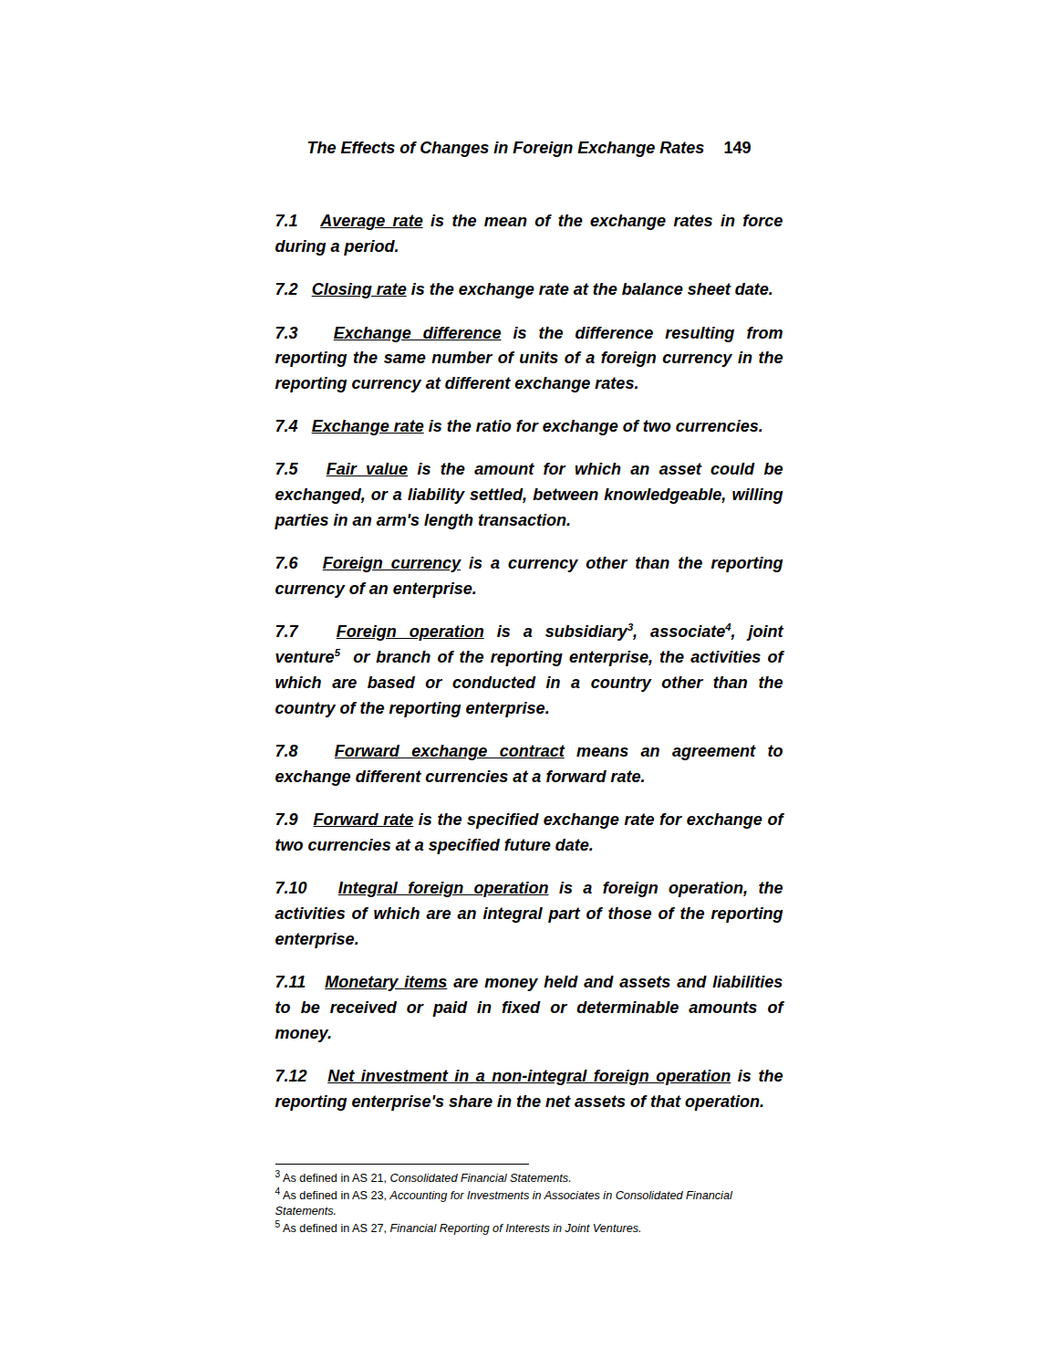The Effects of Changes in Foreign Exchange Rates149
7.1 Average rate is the mean of the exchange rates in force during a period.
7.2 Closing rate is the exchange rate at the balance sheet date.
7.3 Exchange difference is the difference resulting from reporting the same number of units of a foreign currency in the reporting currency at different exchange rates.
7.4 Exchange rate is the ratio for exchange of two currencies.
7.5 Fair value is the amount for which an asset could be exchanged, or a liability settled, between knowledgeable, willing parties in an arm's length transaction.
7.6 Foreign currency is a currency other than the reporting currency of an enterprise.
7.7 Foreign operation is a subsidiary3, associate4, joint venture5 or branch of the reporting enterprise, the activities of which are based or conducted in a country other than the country of the reporting enterprise.
7.8 Forward exchange contract means an agreement to exchange different currencies at a forward rate.
7.9 Forward rate is the specified exchange rate for exchange of two currencies at a specified future date.
7.10 Integral foreign operation is a foreign operation, the activities of which are an integral part of those of the reporting enterprise.
7.11 Monetary items are money held and assets and liabilities to be received or paid in fixed or determinable amounts of money.
7.12 Net investment in a non-integral foreign operation is the reporting enterprise's share in the net assets of that operation.
3 As defined in AS 21, Consolidated Financial Statements.
4 As defined in AS 23, Accounting for Investments in Associates in Consolidated Financial Statements.
5 As defined in AS 27, Financial Reporting of Interests in Joint Ventures.